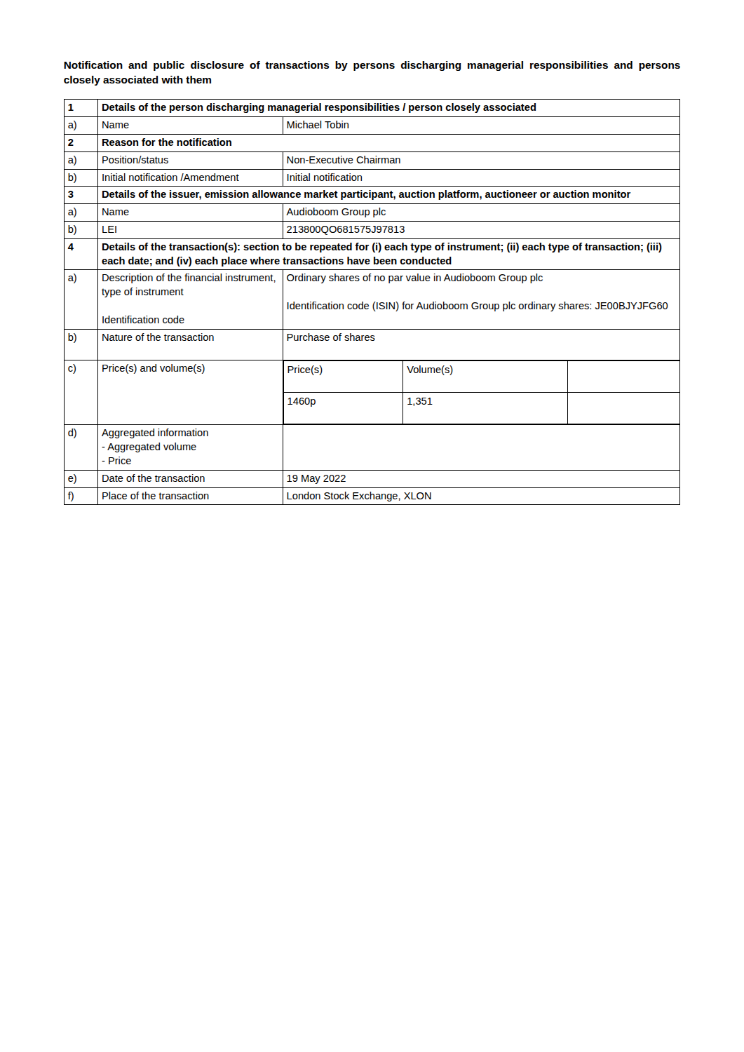Notification and public disclosure of transactions by persons discharging managerial responsibilities and persons closely associated with them
| 1 | Details of the person discharging managerial responsibilities / person closely associated |
| a) | Name | Michael Tobin |
| 2 | Reason for the notification |
| a) | Position/status | Non-Executive Chairman |
| b) | Initial notification /Amendment | Initial notification |
| 3 | Details of the issuer, emission allowance market participant, auction platform, auctioneer or auction monitor |
| a) | Name | Audioboom Group plc |
| b) | LEI | 213800QO681575J97813 |
| 4 | Details of the transaction(s): section to be repeated for (i) each type of instrument; (ii) each type of transaction; (iii) each date; and (iv) each place where transactions have been conducted |
| a) | Description of the financial instrument, type of instrument Identification code | Ordinary shares of no par value in Audioboom Group plc Identification code (ISIN) for Audioboom Group plc ordinary shares: JE00BJYJFG60 |
| b) | Nature of the transaction | Purchase of shares |
| c) | Price(s) and volume(s) | / Price(s) / Volume(s) / / / 1460p / 1,351 / / |
| d) | Aggregated information - Aggregated volume - Price | |
| e) | Date of the transaction | 19 May 2022 |
| f) | Place of the transaction | London Stock Exchange, XLON |